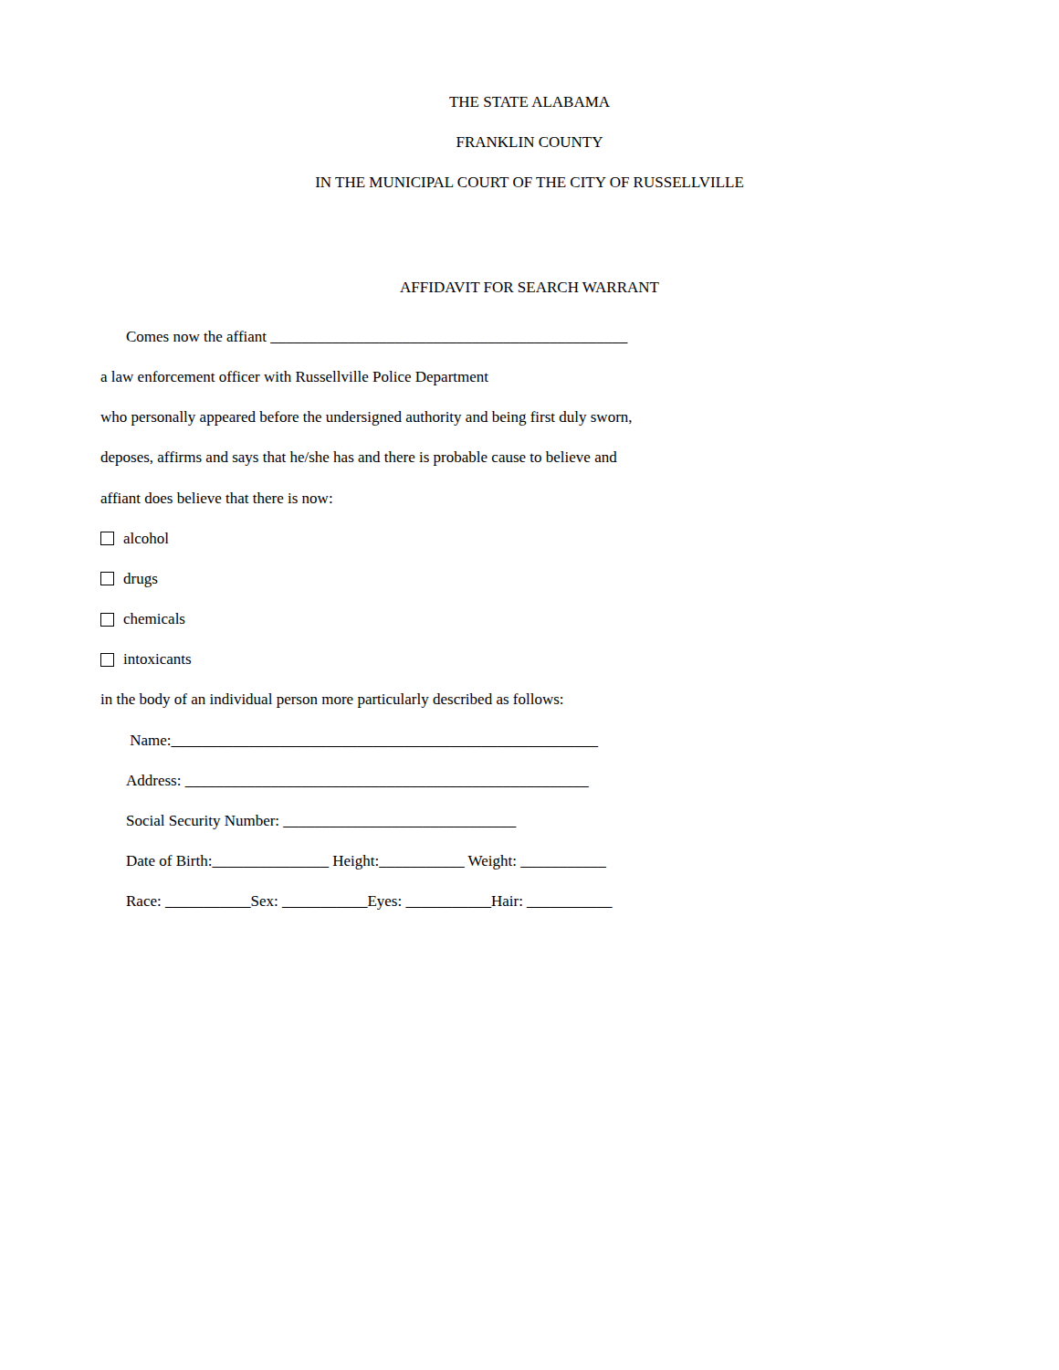THE STATE ALABAMA
FRANKLIN COUNTY
IN THE MUNICIPAL COURT OF THE CITY OF RUSSELLVILLE
AFFIDAVIT FOR SEARCH WARRANT
Comes now the affiant ______________________________________________
a law enforcement officer with Russellville Police Department
who personally appeared before the undersigned authority and being first duly sworn,
deposes, affirms and says that he/she has and there is probable cause to believe and
affiant does believe that there is now:
alcohol
drugs
chemicals
intoxicants
in the body of an individual person more particularly described as follows:
Name:_______________________________________________________
Address: ____________________________________________________
Social Security Number: ______________________________
Date of Birth:_______________ Height:___________ Weight: ___________
Race: ___________Sex: ___________Eyes: ___________Hair: ___________